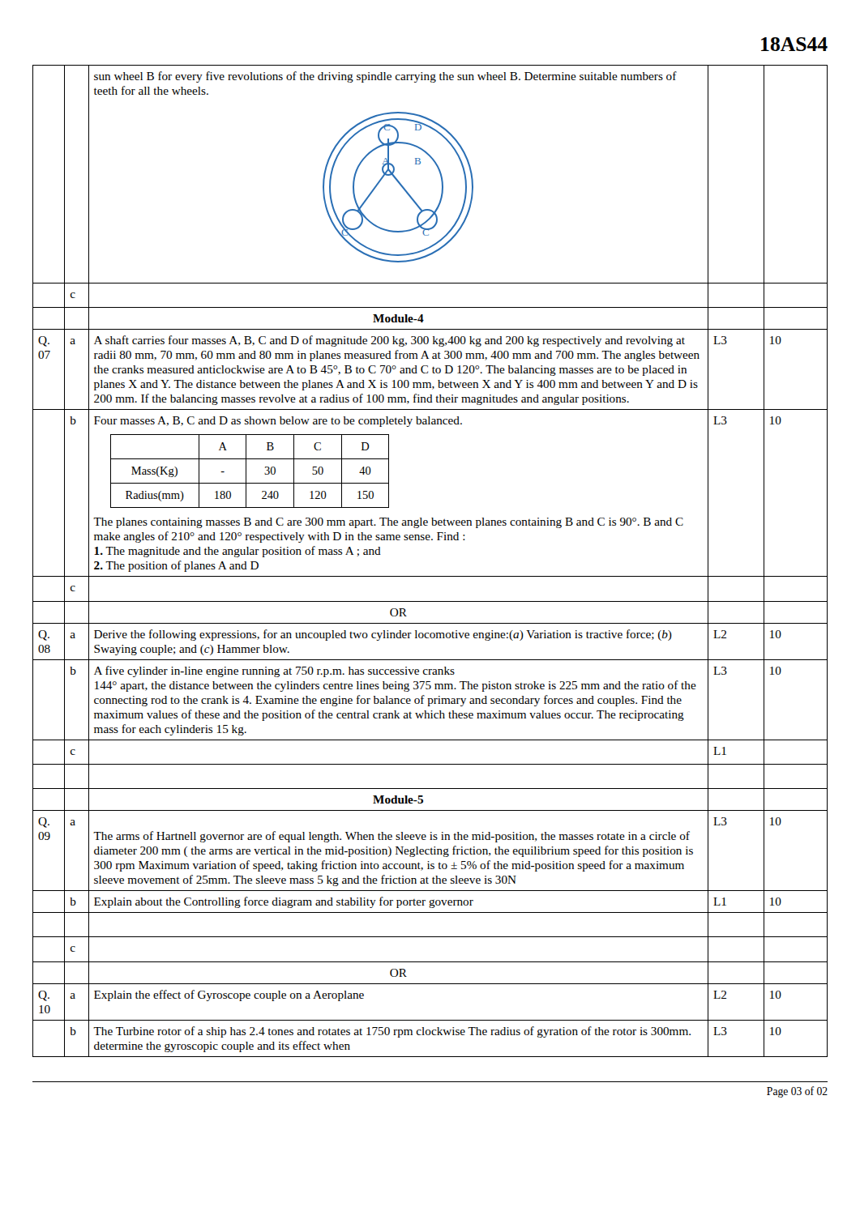18AS44
| | | sun wheel B for every five revolutions of the driving spindle carrying the sun wheel B. Determine suitable numbers of teeth for all the wheels. C D A B C C | | |
| | c | | | |
| | | Module-4 | | |
| Q. 07 | a | A shaft carries four masses A, B, C and D of magnitude 200 kg, 300 kg,400 kg and 200 kg respectively and revolving at radii 80 mm, 70 mm, 60 mm and 80 mm in planes measured from A at 300 mm, 400 mm and 700 mm. The angles between the cranks measured anticlockwise are A to B 45°, B to C 70° and C to D 120°. The balancing masses are to be placed in planes X and Y. The distance between the planes A and X is 100 mm, between X and Y is 400 mm and between Y and D is 200 mm. If the balancing masses revolve at a radius of 100 mm, find their magnitudes and angular positions. | L3 | 10 |
| | b | Four masses A, B, C and D as shown below are to be completely balanced. / / A / B / C / D / / --- / --- / --- / --- / --- / / Mass(Kg) / - / 30 / 50 / 40 / / Radius(mm) / 180 / 240 / 120 / 150 / The planes containing masses B and C are 300 mm apart. The angle between planes containing B and C is 90°. B and C make angles of 210° and 120° respectively with D in the same sense. Find : 1. The magnitude and the angular position of mass A ; and 2. The position of planes A and D | L3 | 10 |
| | c | | | |
| | | OR | | |
| Q. 08 | a | Derive the following expressions, for an uncoupled two cylinder locomotive engine:( a ) Variation is tractive force; ( b ) Swaying couple; and ( c ) Hammer blow. | L2 | 10 |
| | b | A five cylinder in-line engine running at 750 r.p.m. has successive cranks 144° apart, the distance between the cylinders centre lines being 375 mm. The piston stroke is 225 mm and the ratio of the connecting rod to the crank is 4. Examine the engine for balance of primary and secondary forces and couples. Find the maximum values of these and the position of the central crank at which these maximum values occur. The reciprocating mass for each cylinderis 15 kg. | L3 | 10 |
| | c | | L1 | |
| | | Module-5 | | |
| Q. 09 | a | The arms of Hartnell governor are of equal length. When the sleeve is in the mid-position, the masses rotate in a circle of diameter 200 mm ( the arms are vertical in the mid-position) Neglecting friction, the equilibrium speed for this position is 300 rpm Maximum variation of speed, taking friction into account, is to ± 5% of the mid-position speed for a maximum sleeve movement of 25mm. The sleeve mass 5 kg and the friction at the sleeve is 30N | L3 | 10 |
| | b | Explain about the Controlling force diagram and stability for porter governor | L1 | 10 |
| | c | | | |
| | | OR | | |
| Q. 10 | a | Explain the effect of Gyroscope couple on a Aeroplane | L2 | 10 |
| | b | The Turbine rotor of a ship has 2.4 tones and rotates at 1750 rpm clockwise The radius of gyration of the rotor is 300mm. determine the gyroscopic couple and its effect when | L3 | 10 |
Page 03 of 02